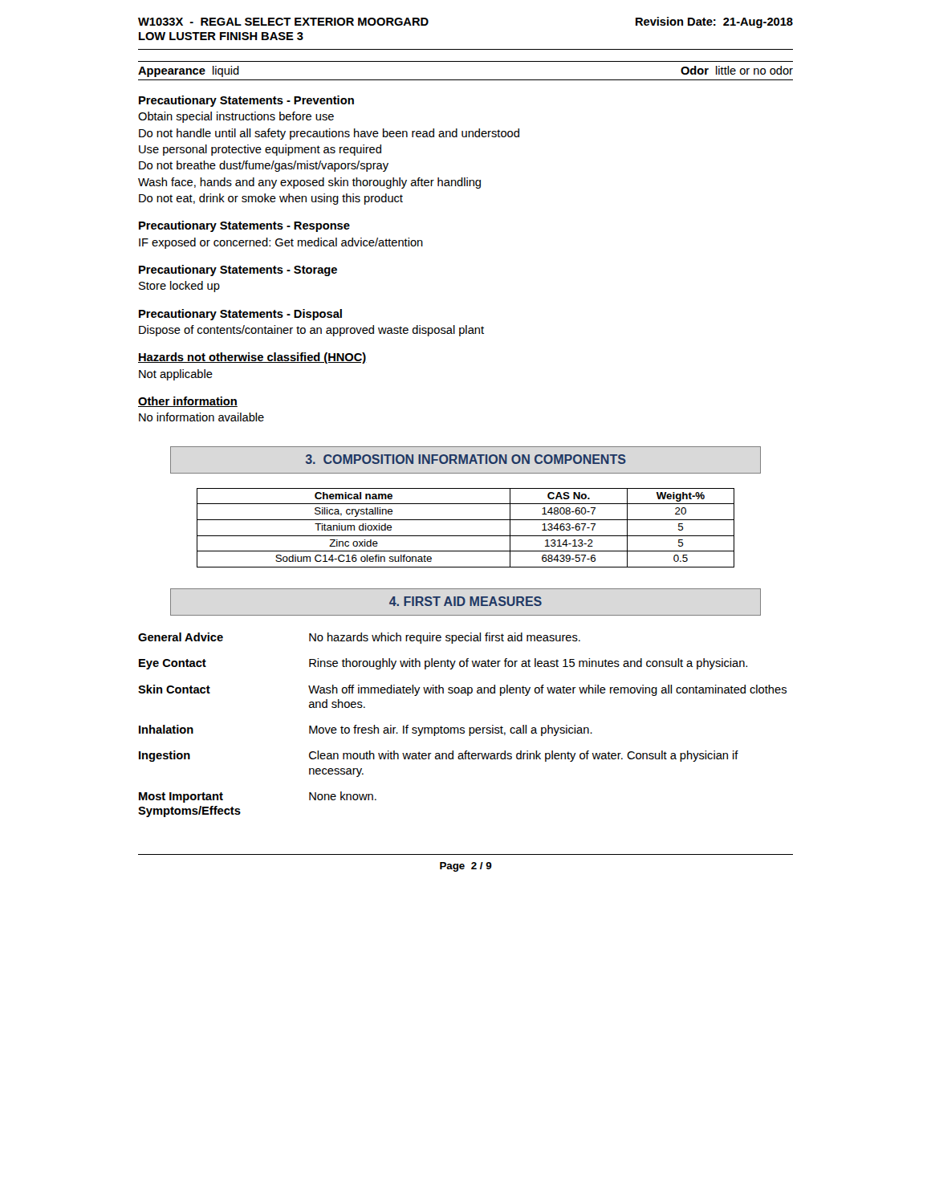W1033X - REGAL SELECT EXTERIOR MOORGARD
LOW LUSTER FINISH BASE 3
Revision Date: 21-Aug-2018
Appearance liquid
Odor little or no odor
Precautionary Statements - Prevention
Obtain special instructions before use
Do not handle until all safety precautions have been read and understood
Use personal protective equipment as required
Do not breathe dust/fume/gas/mist/vapors/spray
Wash face, hands and any exposed skin thoroughly after handling
Do not eat, drink or smoke when using this product
Precautionary Statements - Response
IF exposed or concerned: Get medical advice/attention
Precautionary Statements - Storage
Store locked up
Precautionary Statements - Disposal
Dispose of contents/container to an approved waste disposal plant
Hazards not otherwise classified (HNOC)
Not applicable
Other information
No information available
3. COMPOSITION INFORMATION ON COMPONENTS
| Chemical name | CAS No. | Weight-% |
| --- | --- | --- |
| Silica, crystalline | 14808-60-7 | 20 |
| Titanium dioxide | 13463-67-7 | 5 |
| Zinc oxide | 1314-13-2 | 5 |
| Sodium C14-C16 olefin sulfonate | 68439-57-6 | 0.5 |
4. FIRST AID MEASURES
| General Advice | No hazards which require special first aid measures. |
| Eye Contact | Rinse thoroughly with plenty of water for at least 15 minutes and consult a physician. |
| Skin Contact | Wash off immediately with soap and plenty of water while removing all contaminated clothes and shoes. |
| Inhalation | Move to fresh air. If symptoms persist, call a physician. |
| Ingestion | Clean mouth with water and afterwards drink plenty of water. Consult a physician if necessary. |
| Most Important Symptoms/Effects | None known. |
Page 2 / 9